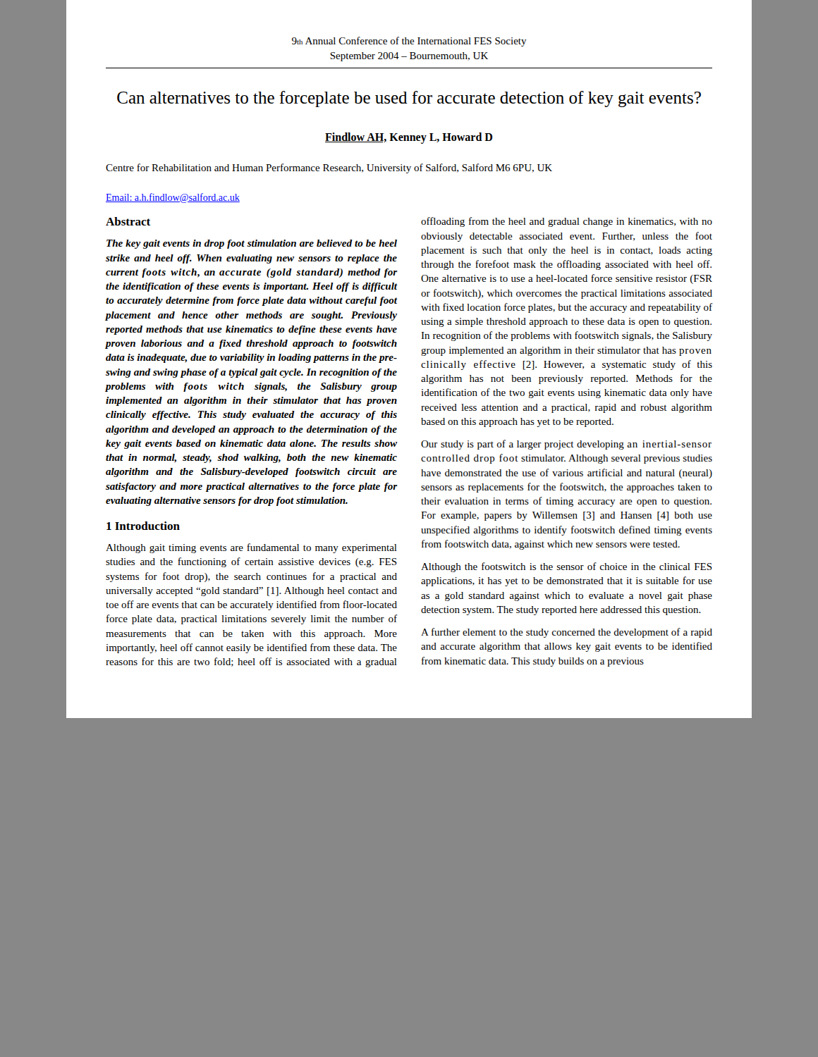9th Annual Conference of the International FES Society
September 2004 – Bournemouth, UK
Can alternatives to the forceplate be used for accurate detection of key gait events?
Findlow AH, Kenney L, Howard D
Centre for Rehabilitation and Human Performance Research, University of Salford, Salford M6 6PU, UK
Email: a.h.findlow@salford.ac.uk
Abstract
The key gait events in drop foot stimulation are believed to be heel strike and heel off. When evaluating new sensors to replace the current foots witch, an accurate (gold standard) method for the identification of these events is important. Heel off is difficult to accurately determine from force plate data without careful foot placement and hence other methods are sought. Previously reported methods that use kinematics to define these events have proven laborious and a fixed threshold approach to footswitch data is inadequate, due to variability in loading patterns in the pre-swing and swing phase of a typical gait cycle. In recognition of the problems with foots witch signals, the Salisbury group implemented an algorithm in their stimulator that has proven clinically effective. This study evaluated the accuracy of this algorithm and developed an approach to the determination of the key gait events based on kinematic data alone. The results show that in normal, steady, shod walking, both the new kinematic algorithm and the Salisbury-developed footswitch circuit are satisfactory and more practical alternatives to the force plate for evaluating alternative sensors for drop foot stimulation.
1 Introduction
Although gait timing events are fundamental to many experimental studies and the functioning of certain assistive devices (e.g. FES systems for foot drop), the search continues for a practical and universally accepted “gold standard” [1]. Although heel contact and toe off are events that can be accurately identified from floor-located force plate data, practical limitations severely limit the number of measurements that can be taken with this approach. More importantly, heel off cannot easily be identified from these data. The reasons for this are two fold; heel off is associated with a gradual offloading from the heel and gradual change in kinematics, with no obviously detectable associated event. Further, unless the foot placement is such that only the heel is in contact, loads acting through the forefoot mask the offloading associated with heel off. One alternative is to use a heel-located force sensitive resistor (FSR or footswitch), which overcomes the practical limitations associated with fixed location force plates, but the accuracy and repeatability of using a simple threshold approach to these data is open to question. In recognition of the problems with footswitch signals, the Salisbury group implemented an algorithm in their stimulator that has proven clinically effective [2]. However, a systematic study of this algorithm has not been previously reported. Methods for the identification of the two gait events using kinematic data only have received less attention and a practical, rapid and robust algorithm based on this approach has yet to be reported.
Our study is part of a larger project developing an inertial-sensor controlled drop foot stimulator. Although several previous studies have demonstrated the use of various artificial and natural (neural) sensors as replacements for the footswitch, the approaches taken to their evaluation in terms of timing accuracy are open to question. For example, papers by Willemsen [3] and Hansen [4] both use unspecified algorithms to identify footswitch defined timing events from footswitch data, against which new sensors were tested.
Although the footswitch is the sensor of choice in the clinical FES applications, it has yet to be demonstrated that it is suitable for use as a gold standard against which to evaluate a novel gait phase detection system. The study reported here addressed this question.
A further element to the study concerned the development of a rapid and accurate algorithm that allows key gait events to be identified from kinematic data. This study builds on a previous